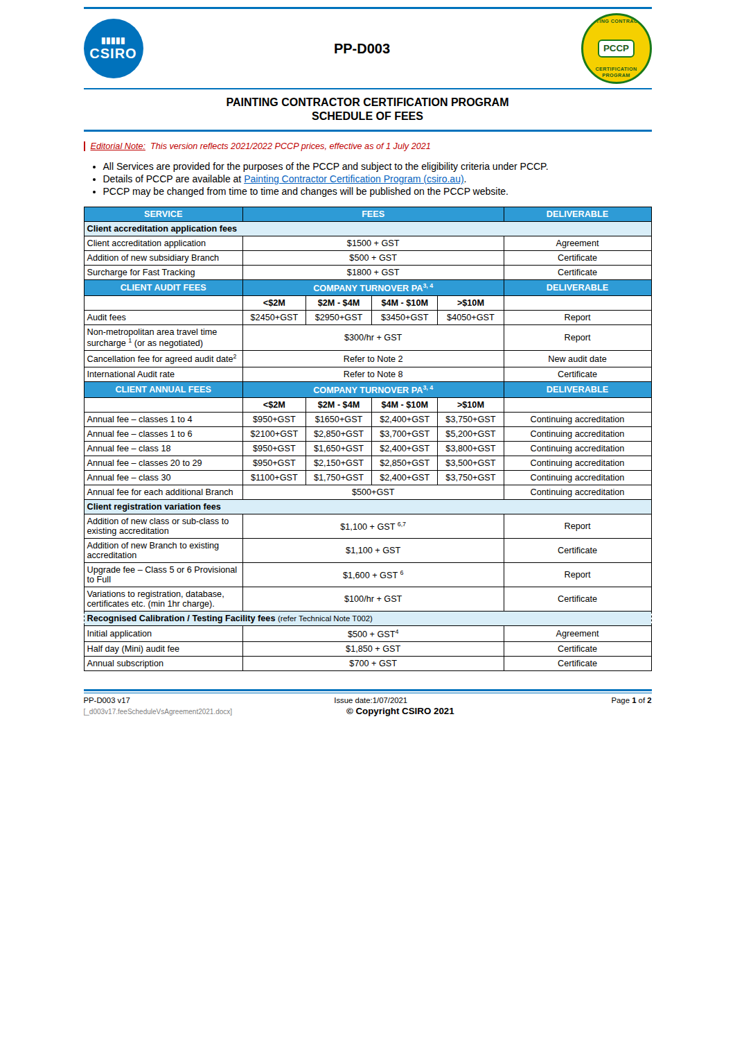▮▮▮▮▮
CSIRO
PP-D003
PAINTING CONTRACTOR
PCCP
CERTIFICATION PROGRAM
Painting Contractor Certification Program
Schedule of Fees
Editorial Note: This version reflects 2021/2022 PCCP prices, effective as of 1 July 2021
All Services are provided for the purposes of the PCCP and subject to the eligibility criteria under PCCP.
Details of PCCP are available at Painting Contractor Certification Program (csiro.au).
PCCP may be changed from time to time and changes will be published on the PCCP website.
| Service | Fees | Deliverable |
| --- | --- | --- |
| Client accreditation application fees |
| Client accreditation application | $1500 + GST | Agreement |
| Addition of new subsidiary Branch | $500 + GST | Certificate |
| Surcharge for Fast Tracking | $1800 + GST | Certificate |
| Client audit fees | Company turnover PA 3, 4 | Deliverable |
| | <$2M | $2M - $4M | $4M - $10M | >$10M | |
| Audit fees | $2450+GST | $2950+GST | $3450+GST | $4050+GST | Report |
| Non-metropolitan area travel time surcharge 1 (or as negotiated) | $300/hr + GST | Report |
| Cancellation fee for agreed audit date 2 | Refer to Note 2 | New audit date |
| International Audit rate | Refer to Note 8 | Certificate |
| Client annual fees | Company turnover PA 3, 4 | Deliverable |
| | <$2M | $2M - $4M | $4M - $10M | >$10M | |
| Annual fee – classes 1 to 4 | $950+GST | $1650+GST | $2,400+GST | $3,750+GST | Continuing accreditation |
| Annual fee – classes 1 to 6 | $2100+GST | $2,850+GST | $3,700+GST | $5,200+GST | Continuing accreditation |
| Annual fee – class 18 | $950+GST | $1,650+GST | $2,400+GST | $3,800+GST | Continuing accreditation |
| Annual fee – classes 20 to 29 | $950+GST | $2,150+GST | $2,850+GST | $3,500+GST | Continuing accreditation |
| Annual fee – class 30 | $1100+GST | $1,750+GST | $2,400+GST | $3,750+GST | Continuing accreditation |
| Annual fee for each additional Branch | $500+GST | Continuing accreditation |
| Client registration variation fees |
| Addition of new class or sub-class to existing accreditation | $1,100 + GST 6,7 | Report |
| Addition of new Branch to existing accreditation | $1,100 + GST | Certificate |
| Upgrade fee – Class 5 or 6 Provisional to Full | $1,600 + GST 6 | Report |
| Variations to registration, database, certificates etc. (min 1hr charge). | $100/hr + GST | Certificate |
| Recognised Calibration / Testing Facility fees (refer Technical Note T002) |
| Initial application | $500 + GST 4 | Agreement |
| Half day (Mini) audit fee | $1,850 + GST | Certificate |
| Annual subscription | $700 + GST | Certificate |
PP-D003 v17
Issue date:1/07/2021
Page 1 of 2
[_d003v17.feeScheduleVsAgreement2021.docx]
© Copyright CSIRO 2021